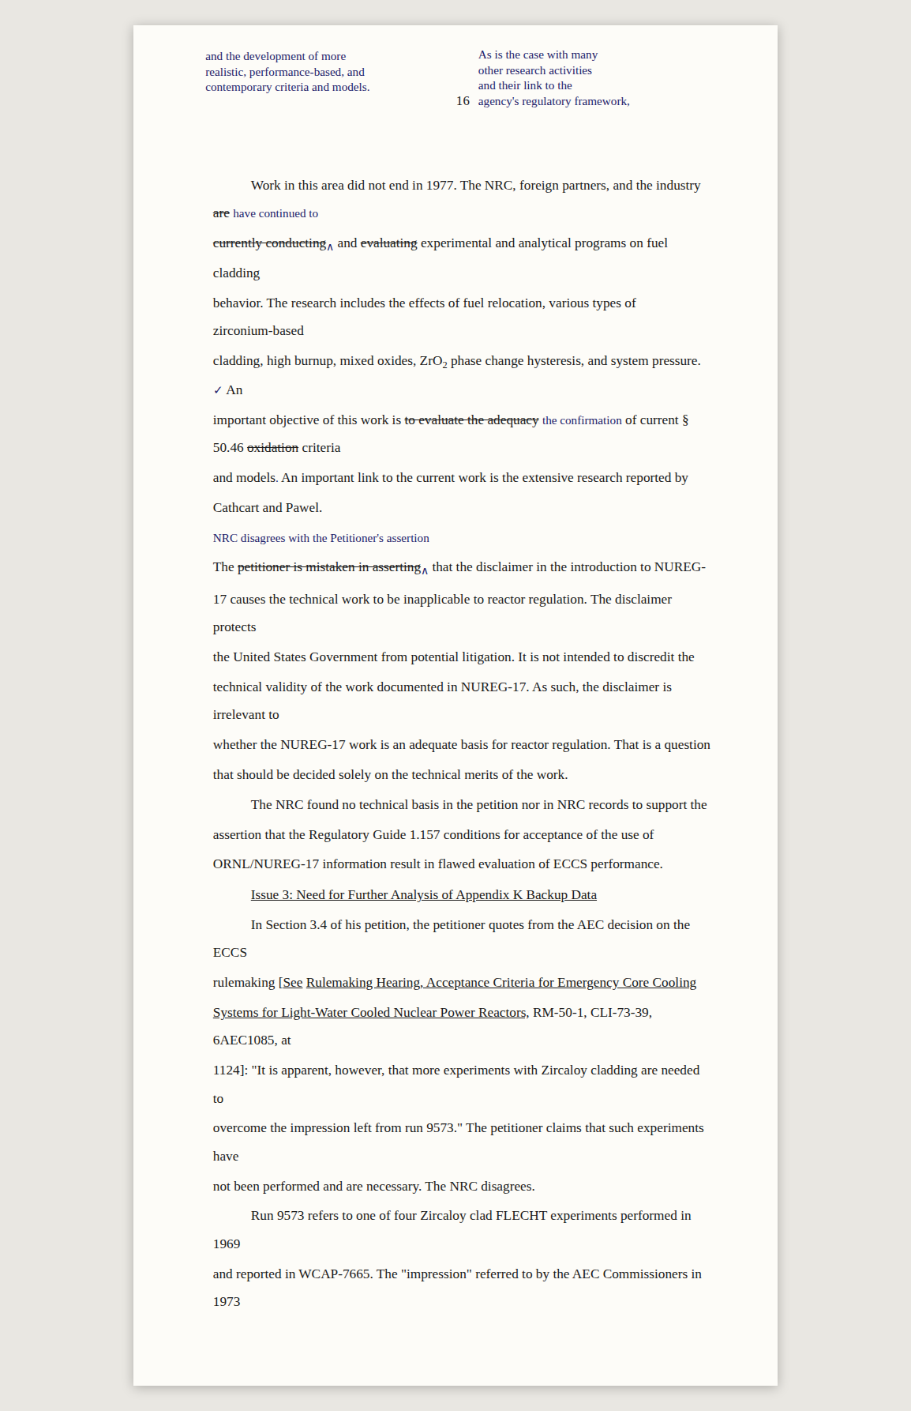and the development of more
realistic, performance‑based, and
contemporary criteria and models.
As is the case with many
other research activities
and their link to the
agency's regulatory framework,
16
Work in this area did not end in 1977. The NRC, foreign partners, and the industry are have continued to
currently conducting∧ and evaluating experimental and analytical programs on fuel cladding
behavior. The research includes the effects of fuel relocation, various types of zirconium‑based
cladding, high burnup, mixed oxides, ZrO2 phase change hysteresis, and system pressure. ✓ An
important objective of this work is to evaluate the adequacy the confirmation of current § 50.46 oxidation criteria
and models. An important link to the current work is the extensive research reported by
Cathcart and Pawel.
NRC disagrees with the Petitioner's assertion
The petitioner is mistaken in asserting∧ that the disclaimer in the introduction to NUREG‑
17 causes the technical work to be inapplicable to reactor regulation. The disclaimer protects
the United States Government from potential litigation. It is not intended to discredit the
technical validity of the work documented in NUREG‑17. As such, the disclaimer is irrelevant to
whether the NUREG‑17 work is an adequate basis for reactor regulation. That is a question
that should be decided solely on the technical merits of the work.
The NRC found no technical basis in the petition nor in NRC records to support the
assertion that the Regulatory Guide 1.157 conditions for acceptance of the use of
ORNL/NUREG‑17 information result in flawed evaluation of ECCS performance.
Issue 3: Need for Further Analysis of Appendix K Backup Data
In Section 3.4 of his petition, the petitioner quotes from the AEC decision on the ECCS
rulemaking [See Rulemaking Hearing, Acceptance Criteria for Emergency Core Cooling
Systems for Light‑Water Cooled Nuclear Power Reactors, RM‑50‑1, CLI‑73‑39, 6AEC1085, at
1124]: "It is apparent, however, that more experiments with Zircaloy cladding are needed to
overcome the impression left from run 9573." The petitioner claims that such experiments have
not been performed and are necessary. The NRC disagrees.
Run 9573 refers to one of four Zircaloy clad FLECHT experiments performed in 1969
and reported in WCAP‑7665. The "impression" referred to by the AEC Commissioners in 1973